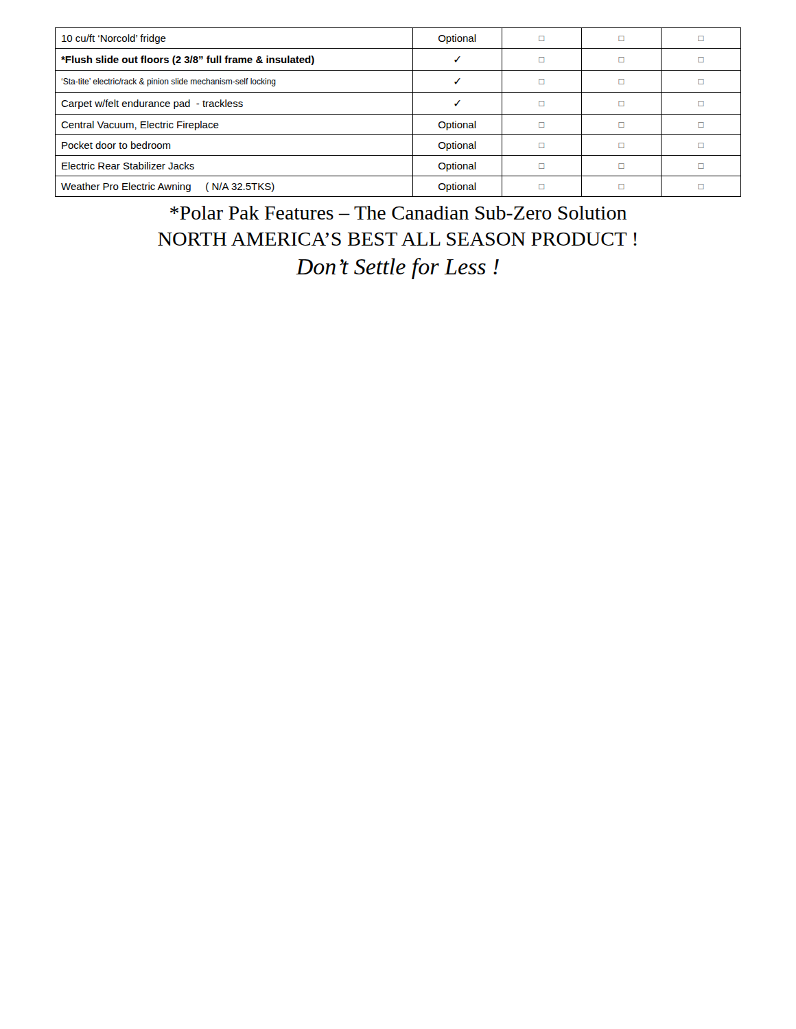| 10 cu/ft ‘Norcold’ fridge | Optional | □ | □ | □ |
| *Flush slide out floors (2 3/8” full frame & insulated) | ✓ | □ | □ | □ |
| ‘Sta-tite’ electric/rack & pinion slide mechanism-self locking | ✓ | □ | □ | □ |
| Carpet w/felt endurance pad - trackless | ✓ | □ | □ | □ |
| Central Vacuum, Electric Fireplace | Optional | □ | □ | □ |
| Pocket door to bedroom | Optional | □ | □ | □ |
| Electric Rear Stabilizer Jacks | Optional | □ | □ | □ |
| Weather Pro Electric Awning ( N/A 32.5TKS) | Optional | □ | □ | □ |
*Polar Pak Features – The Canadian Sub-Zero Solution
NORTH AMERICA’S BEST ALL SEASON PRODUCT !
Don’t Settle for Less !